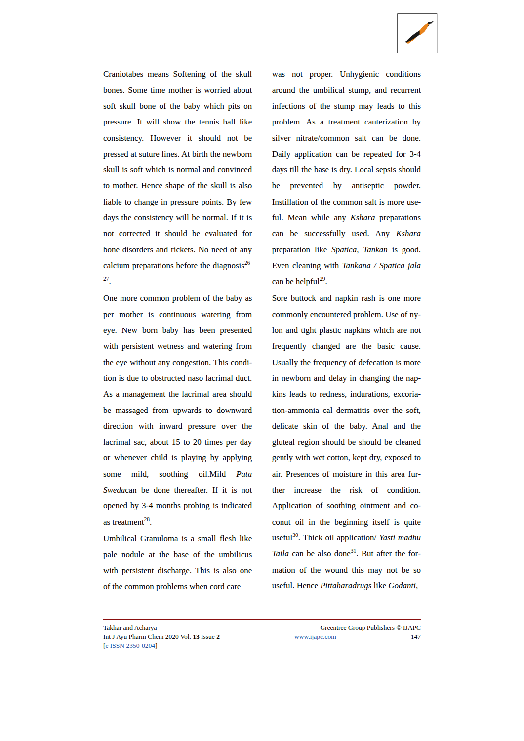Craniotabes means Softening of the skull bones. Some time mother is worried about soft skull bone of the baby which pits on pressure. It will show the tennis ball like consistency. However it should not be pressed at suture lines. At birth the newborn skull is soft which is normal and convinced to mother. Hence shape of the skull is also liable to change in pressure points. By few days the consistency will be normal. If it is not corrected it should be evaluated for bone disorders and rickets. No need of any calcium preparations before the diagnosis26-27.
One more common problem of the baby as per mother is continuous watering from eye. New born baby has been presented with persistent wetness and watering from the eye without any congestion. This condition is due to obstructed naso lacrimal duct. As a management the lacrimal area should be massaged from upwards to downward direction with inward pressure over the lacrimal sac, about 15 to 20 times per day or whenever child is playing by applying some mild, soothing oil.Mild Pata Swedacan be done thereafter. If it is not opened by 3-4 months probing is indicated as treatment28.
Umbilical Granuloma is a small flesh like pale nodule at the base of the umbilicus with persistent discharge. This is also one of the common problems when cord care
was not proper. Unhygienic conditions around the umbilical stump, and recurrent infections of the stump may leads to this problem. As a treatment cauterization by silver nitrate/common salt can be done. Daily application can be repeated for 3-4 days till the base is dry. Local sepsis should be prevented by antiseptic powder. Instillation of the common salt is more useful. Mean while any Kshara preparations can be successfully used. Any Kshara preparation like Spatica, Tankan is good. Even cleaning with Tankana / Spatica jala can be helpful29.
Sore buttock and napkin rash is one more commonly encountered problem. Use of nylon and tight plastic napkins which are not frequently changed are the basic cause. Usually the frequency of defecation is more in newborn and delay in changing the napkins leads to redness, indurations, excoriation-ammonia cal dermatitis over the soft, delicate skin of the baby. Anal and the gluteal region should be should be cleaned gently with wet cotton, kept dry, exposed to air. Presences of moisture in this area further increase the risk of condition. Application of soothing ointment and coconut oil in the beginning itself is quite useful30. Thick oil application/ Yasti madhu Taila can be also done31. But after the formation of the wound this may not be so useful. Hence Pittaharadrugs like Godanti,
Takhar and Acharya
Greentree Group Publishers © IJAPC
Int J Ayu Pharm Chem 2020 Vol. 13 Issue 2
www.ijapc.com
147
[e ISSN 2350-0204]